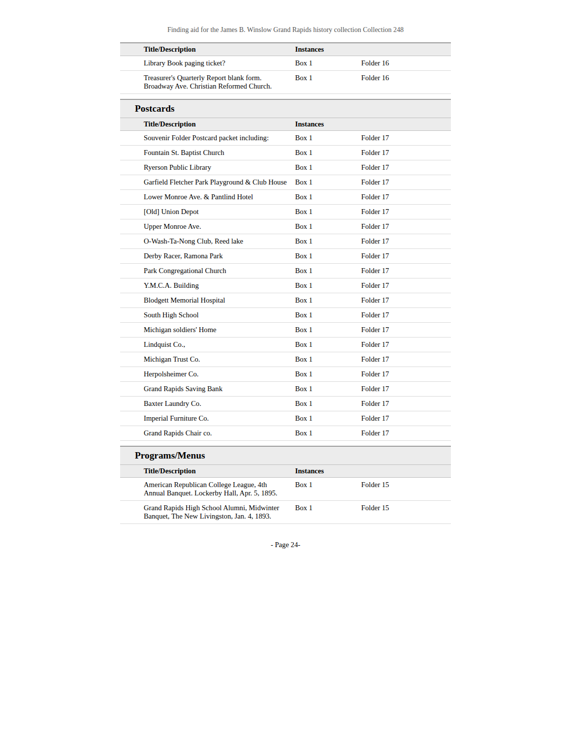Finding aid for the James B. Winslow Grand Rapids history collection Collection 248
| Title/Description | Instances | | |
| Library Book paging ticket? | Box 1 | Folder 16 | |
| Treasurer's Quarterly Report blank form. Broadway Ave. Christian Reformed Church. | Box 1 | Folder 16 | |
| Postcards |
| Title/Description | Instances | | |
| Souvenir Folder Postcard packet including: | Box 1 | Folder 17 | |
| Fountain St. Baptist Church | Box 1 | Folder 17 | |
| Ryerson Public Library | Box 1 | Folder 17 | |
| Garfield Fletcher Park Playground & Club House | Box 1 | Folder 17 | |
| Lower Monroe Ave. & Pantlind Hotel | Box 1 | Folder 17 | |
| [Old] Union Depot | Box 1 | Folder 17 | |
| Upper Monroe Ave. | Box 1 | Folder 17 | |
| O-Wash-Ta-Nong Club, Reed lake | Box 1 | Folder 17 | |
| Derby Racer, Ramona Park | Box 1 | Folder 17 | |
| Park Congregational Church | Box 1 | Folder 17 | |
| Y.M.C.A. Building | Box 1 | Folder 17 | |
| Blodgett Memorial Hospital | Box 1 | Folder 17 | |
| South High School | Box 1 | Folder 17 | |
| Michigan soldiers' Home | Box 1 | Folder 17 | |
| Lindquist Co., | Box 1 | Folder 17 | |
| Michigan Trust Co. | Box 1 | Folder 17 | |
| Herpolsheimer Co. | Box 1 | Folder 17 | |
| Grand Rapids Saving Bank | Box 1 | Folder 17 | |
| Baxter Laundry Co. | Box 1 | Folder 17 | |
| Imperial Furniture Co. | Box 1 | Folder 17 | |
| Grand Rapids Chair co. | Box 1 | Folder 17 | |
| Programs/Menus |
| Title/Description | Instances | | |
| American Republican College League, 4th Annual Banquet. Lockerby Hall, Apr. 5, 1895. | Box 1 | Folder 15 | |
| Grand Rapids High School Alumni, Midwinter Banquet, The New Livingston, Jan. 4, 1893. | Box 1 | Folder 15 | |
- Page 24-